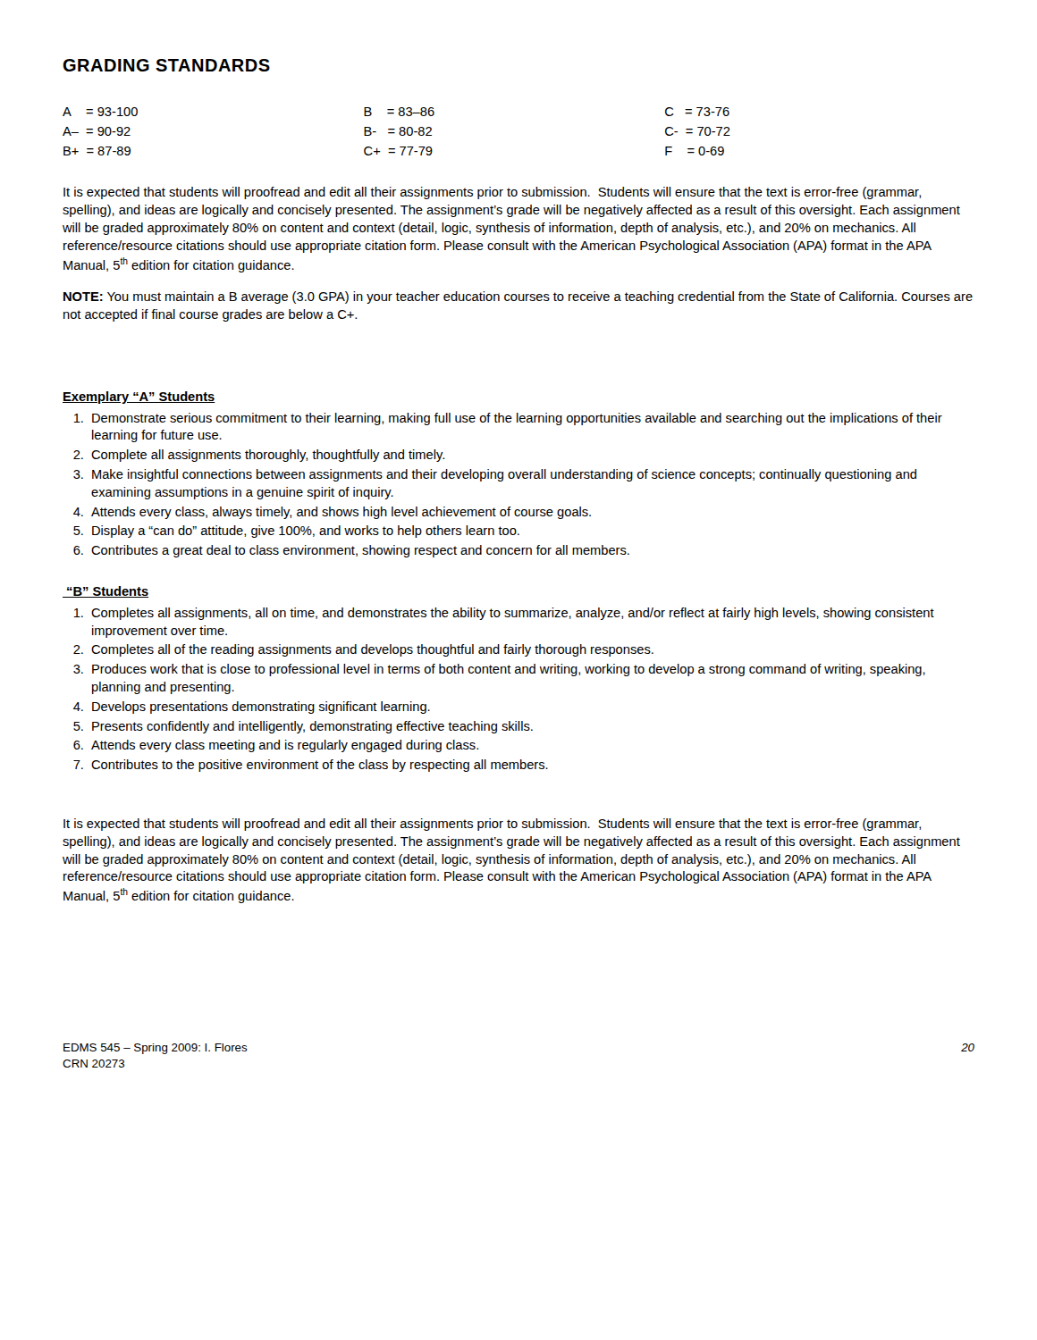GRADING STANDARDS
| A = 93-100 | B = 83–86 | C = 73-76 |
| A– = 90-92 | B- = 80-82 | C- = 70-72 |
| B+ = 87-89 | C+ = 77-79 | F = 0-69 |
It is expected that students will proofread and edit all their assignments prior to submission. Students will ensure that the text is error-free (grammar, spelling), and ideas are logically and concisely presented. The assignment’s grade will be negatively affected as a result of this oversight. Each assignment will be graded approximately 80% on content and context (detail, logic, synthesis of information, depth of analysis, etc.), and 20% on mechanics. All reference/resource citations should use appropriate citation form. Please consult with the American Psychological Association (APA) format in the APA Manual, 5th edition for citation guidance.
NOTE: You must maintain a B average (3.0 GPA) in your teacher education courses to receive a teaching credential from the State of California. Courses are not accepted if final course grades are below a C+.
Exemplary “A” Students
Demonstrate serious commitment to their learning, making full use of the learning opportunities available and searching out the implications of their learning for future use.
Complete all assignments thoroughly, thoughtfully and timely.
Make insightful connections between assignments and their developing overall understanding of science concepts; continually questioning and examining assumptions in a genuine spirit of inquiry.
Attends every class, always timely, and shows high level achievement of course goals.
Display a “can do” attitude, give 100%, and works to help others learn too.
Contributes a great deal to class environment, showing respect and concern for all members.
“B” Students
Completes all assignments, all on time, and demonstrates the ability to summarize, analyze, and/or reflect at fairly high levels, showing consistent improvement over time.
Completes all of the reading assignments and develops thoughtful and fairly thorough responses.
Produces work that is close to professional level in terms of both content and writing, working to develop a strong command of writing, speaking, planning and presenting.
Develops presentations demonstrating significant learning.
Presents confidently and intelligently, demonstrating effective teaching skills.
Attends every class meeting and is regularly engaged during class.
Contributes to the positive environment of the class by respecting all members.
It is expected that students will proofread and edit all their assignments prior to submission. Students will ensure that the text is error-free (grammar, spelling), and ideas are logically and concisely presented. The assignment’s grade will be negatively affected as a result of this oversight. Each assignment will be graded approximately 80% on content and context (detail, logic, synthesis of information, depth of analysis, etc.), and 20% on mechanics. All reference/resource citations should use appropriate citation form. Please consult with the American Psychological Association (APA) format in the APA Manual, 5th edition for citation guidance.
EDMS 545 – Spring 2009: I. Flores
CRN 20273 20